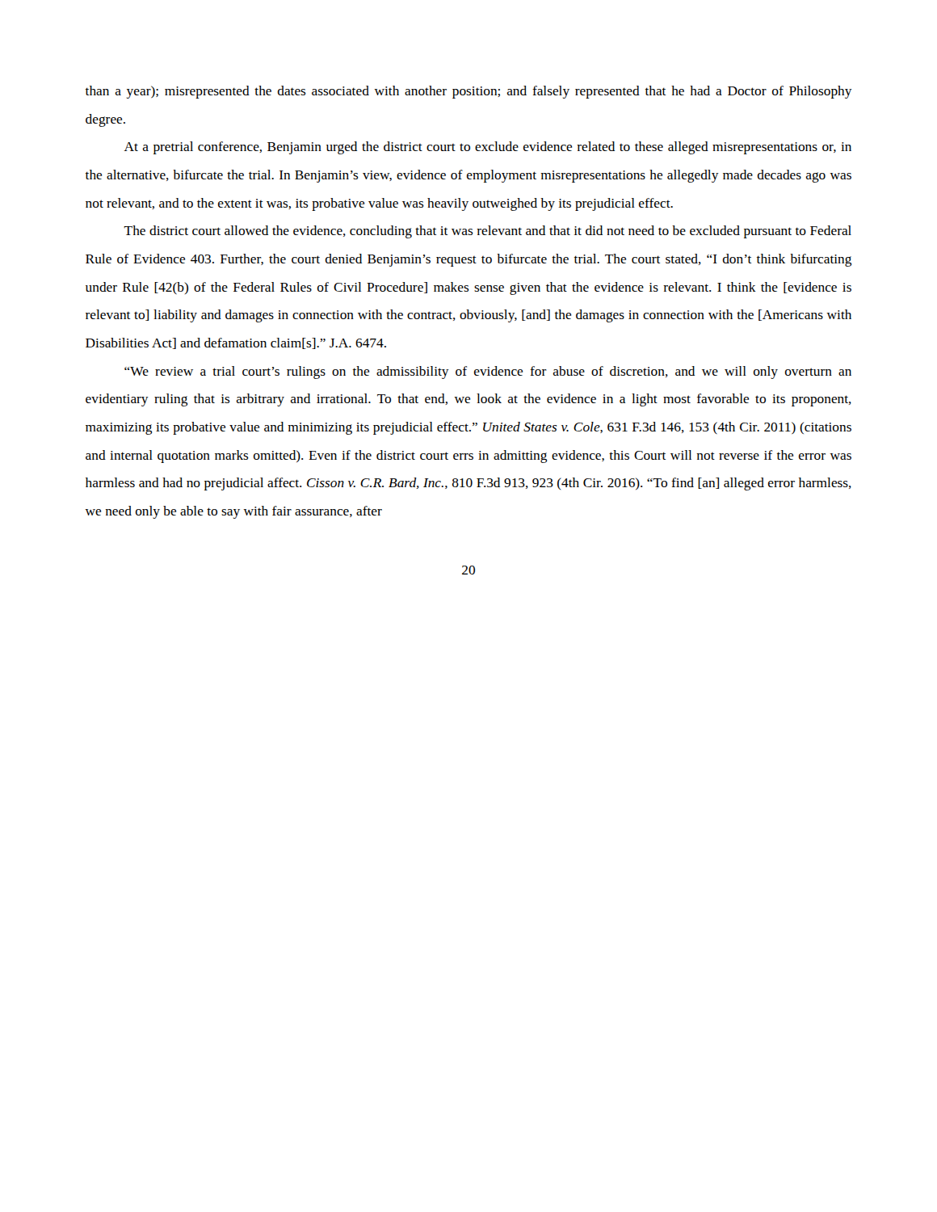than a year); misrepresented the dates associated with another position; and falsely represented that he had a Doctor of Philosophy degree.
At a pretrial conference, Benjamin urged the district court to exclude evidence related to these alleged misrepresentations or, in the alternative, bifurcate the trial. In Benjamin’s view, evidence of employment misrepresentations he allegedly made decades ago was not relevant, and to the extent it was, its probative value was heavily outweighed by its prejudicial effect.
The district court allowed the evidence, concluding that it was relevant and that it did not need to be excluded pursuant to Federal Rule of Evidence 403. Further, the court denied Benjamin’s request to bifurcate the trial. The court stated, “I don’t think bifurcating under Rule [42(b) of the Federal Rules of Civil Procedure] makes sense given that the evidence is relevant. I think the [evidence is relevant to] liability and damages in connection with the contract, obviously, [and] the damages in connection with the [Americans with Disabilities Act] and defamation claim[s].” J.A. 6474.
“We review a trial court’s rulings on the admissibility of evidence for abuse of discretion, and we will only overturn an evidentiary ruling that is arbitrary and irrational. To that end, we look at the evidence in a light most favorable to its proponent, maximizing its probative value and minimizing its prejudicial effect.” United States v. Cole, 631 F.3d 146, 153 (4th Cir. 2011) (citations and internal quotation marks omitted). Even if the district court errs in admitting evidence, this Court will not reverse if the error was harmless and had no prejudicial affect. Cisson v. C.R. Bard, Inc., 810 F.3d 913, 923 (4th Cir. 2016). “To find [an] alleged error harmless, we need only be able to say with fair assurance, after
20